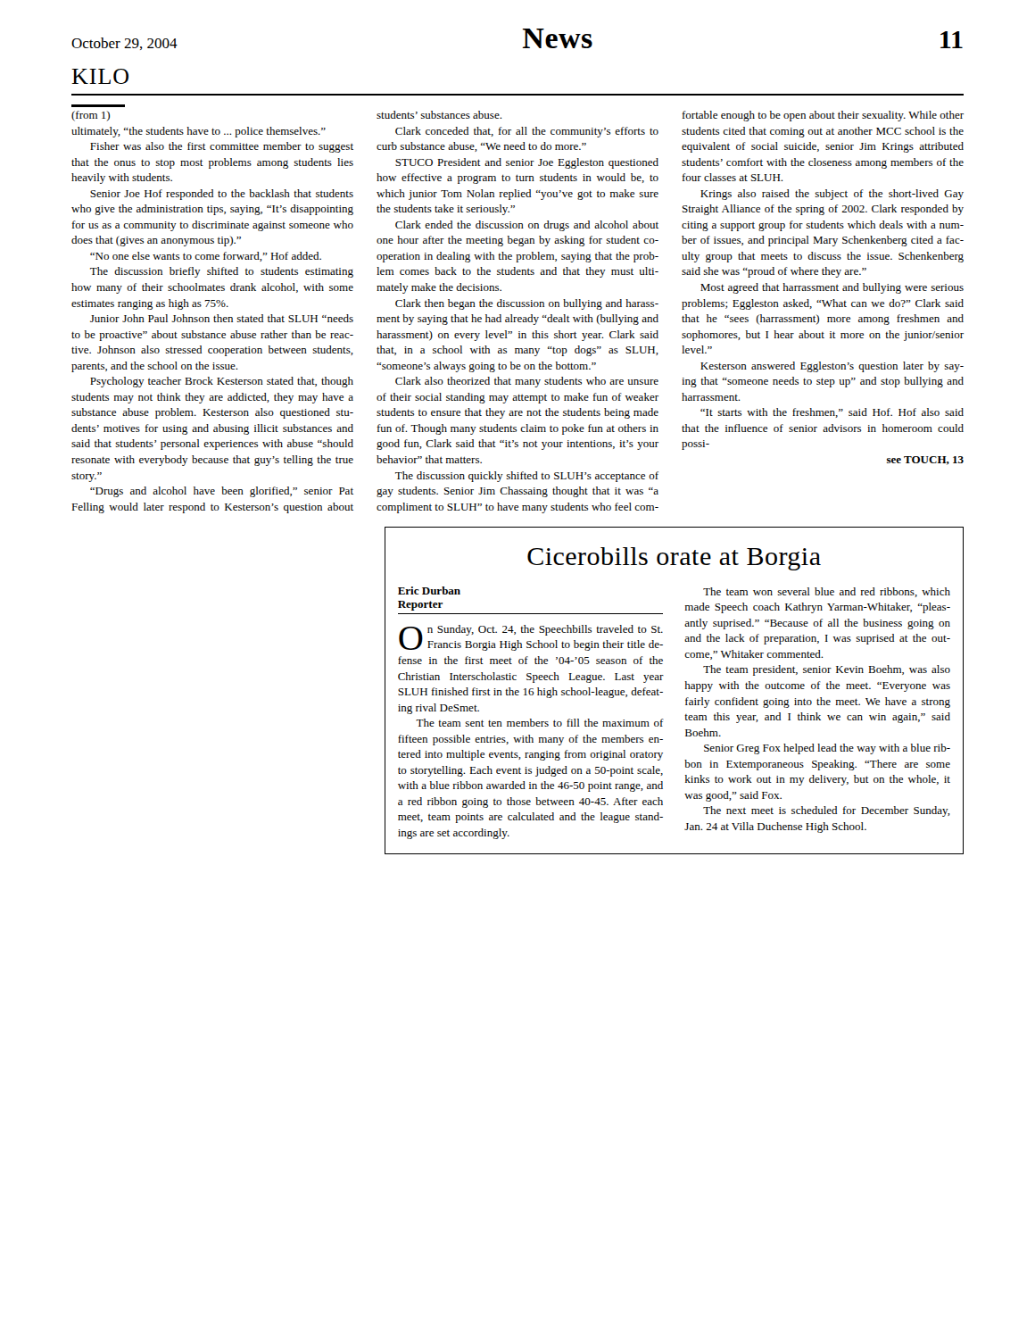October 29, 2004
News
11
KILO
(from 1)
ultimately, “the students have to ... police themselves.”
Fisher was also the first committee member to suggest that the onus to stop most problems among students lies heavily with students.
Senior Joe Hof responded to the backlash that students who give the administration tips, saying, “It’s disappointing for us as a community to discriminate against someone who does that (gives an anonymous tip).”
“No one else wants to come forward,” Hof added.
The discussion briefly shifted to students estimating how many of their schoolmates drank alcohol, with some estimates ranging as high as 75%.
Junior John Paul Johnson then stated that SLUH “needs to be proactive” about substance abuse rather than be reactive. Johnson also stressed cooperation between students, parents, and the school on the issue.
Psychology teacher Brock Kesterson stated that, though students may not think they are addicted, they may have a substance abuse problem. Kesterson also questioned students’ motives for using and abusing illicit substances and said that students’ personal experiences with abuse “should resonate with everybody because that guy’s telling the true story.”
“Drugs and alcohol have been glorified,” senior Pat Felling would later respond to Kesterson’s question about students’ substances abuse.
Clark conceded that, for all the community’s efforts to curb substance abuse, “We need to do more.”
STUCO President and senior Joe Eggleston questioned how effective a program to turn students in would be, to which junior Tom Nolan replied “you’ve got to make sure the students take it seriously.”
Clark ended the discussion on drugs and alcohol about one hour after the meeting began by asking for student cooperation in dealing with the problem, saying that the problem comes back to the students and that they must ultimately make the decisions.
Clark then began the discussion on bullying and harassment by saying that he had already “dealt with (bullying and harassment) on every level” in this short year. Clark said that, in a school with as many “top dogs” as SLUH, “someone’s always going to be on the bottom.”
Clark also theorized that many students who are unsure of their social standing may attempt to make fun of weaker students to ensure that they are not the students being made fun of. Though many students claim to poke fun at others in good fun, Clark said that “it’s not your intentions, it’s your behavior” that matters.
The discussion quickly shifted to SLUH’s acceptance of gay students. Senior Jim Chassaing thought that it was “a compliment to SLUH” to have many students who feel comfortable enough to be open about their sexuality. While other students cited that coming out at another MCC school is the equivalent of social suicide, senior Jim Krings attributed students’ comfort with the closeness among members of the four classes at SLUH.
Krings also raised the subject of the short-lived Gay Straight Alliance of the spring of 2002. Clark responded by citing a support group for students which deals with a number of issues, and principal Mary Schenkenberg cited a faculty group that meets to discuss the issue. Schenkenberg said she was “proud of where they are.”
Most agreed that harrassment and bullying were serious problems; Eggleston asked, “What can we do?” Clark said that he “sees (harrassment) more among freshmen and sophomores, but I hear about it more on the junior/senior level.”
Kesterson answered Eggleston’s question later by saying that “someone needs to step up” and stop bullying and harrassment.
“It starts with the freshmen,” said Hof. Hof also said that the influence of senior advisors in homeroom could possi-
see TOUCH, 13
Cicerobills orate at Borgia
Eric Durban
Reporter
On Sunday, Oct. 24, the Speechbills traveled to St. Francis Borgia High School to begin their title defense in the first meet of the ’04-’05 season of the Christian Interscholastic Speech League. Last year SLUH finished first in the 16 high school-league, defeating rival DeSmet.
The team sent ten members to fill the maximum of fifteen possible entries, with many of the members entered into multiple events, ranging from original oratory to storytelling. Each event is judged on a 50-point scale, with a blue ribbon awarded in the 46-50 point range, and a red ribbon going to those between 40-45. After each meet, team points are calculated and the league standings are set accordingly.
The team won several blue and red ribbons, which made Speech coach Kathryn Yarman-Whitaker, “pleasantly suprised.” “Because of all the business going on and the lack of preparation, I was suprised at the outcome,” Whitaker commented.
The team president, senior Kevin Boehm, was also happy with the outcome of the meet. “Everyone was fairly confident going into the meet. We have a strong team this year, and I think we can win again,” said Boehm.
Senior Greg Fox helped lead the way with a blue ribbon in Extemporaneous Speaking. “There are some kinks to work out in my delivery, but on the whole, it was good,” said Fox.
The next meet is scheduled for December Sunday, Jan. 24 at Villa Duchense High School.